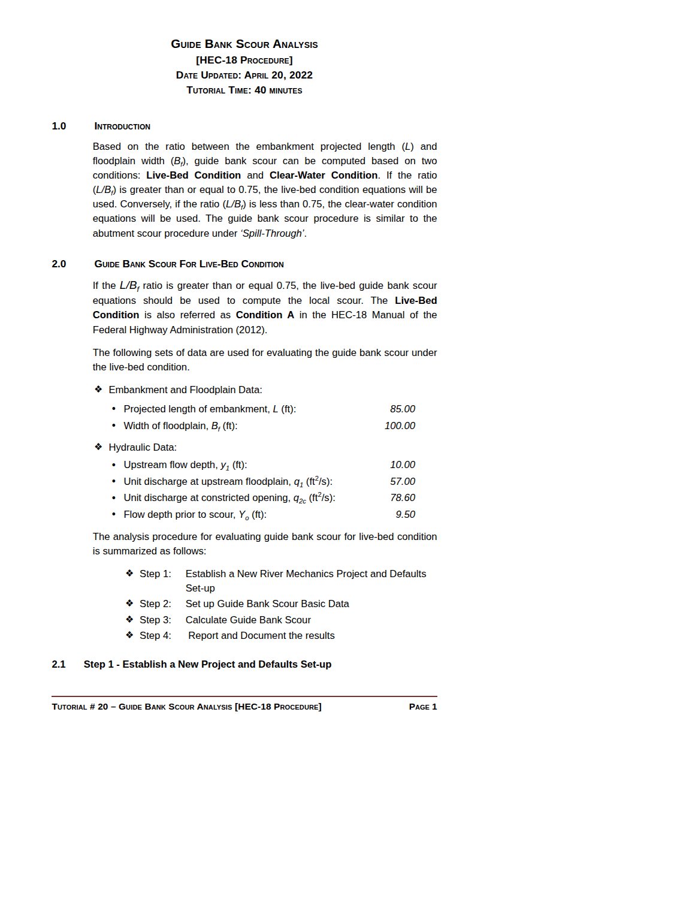Guide Bank Scour Analysis
[HEC-18 Procedure]
Date Updated: April 20, 2022
Tutorial Time: 40 minutes
1.0 Introduction
Based on the ratio between the embankment projected length (L) and floodplain width (Bf), guide bank scour can be computed based on two conditions: Live-Bed Condition and Clear-Water Condition. If the ratio (L/Bf) is greater than or equal to 0.75, the live-bed condition equations will be used. Conversely, if the ratio (L/Bf) is less than 0.75, the clear-water condition equations will be used. The guide bank scour procedure is similar to the abutment scour procedure under ‘Spill-Through’.
2.0 Guide Bank Scour For Live-Bed Condition
If the L/Bf ratio is greater than or equal 0.75, the live-bed guide bank scour equations should be used to compute the local scour. The Live-Bed Condition is also referred as Condition A in the HEC-18 Manual of the Federal Highway Administration (2012).
The following sets of data are used for evaluating the guide bank scour under the live-bed condition.
Embankment and Floodplain Data:
Projected length of embankment, L (ft): 85.00
Width of floodplain, Bf (ft): 100.00
Hydraulic Data:
Upstream flow depth, y1 (ft): 10.00
Unit discharge at upstream floodplain, q1 (ft2/s): 57.00
Unit discharge at constricted opening, q2c (ft2/s): 78.60
Flow depth prior to scour, Yo (ft): 9.50
The analysis procedure for evaluating guide bank scour for live-bed condition is summarized as follows:
Step 1: Establish a New River Mechanics Project and Defaults Set-up
Step 2: Set up Guide Bank Scour Basic Data
Step 3: Calculate Guide Bank Scour
Step 4: Report and Document the results
2.1 Step 1 - Establish a New Project and Defaults Set-up
Tutorial # 20 – Guide Bank Scour Analysis [HEC-18 Procedure] Page 1